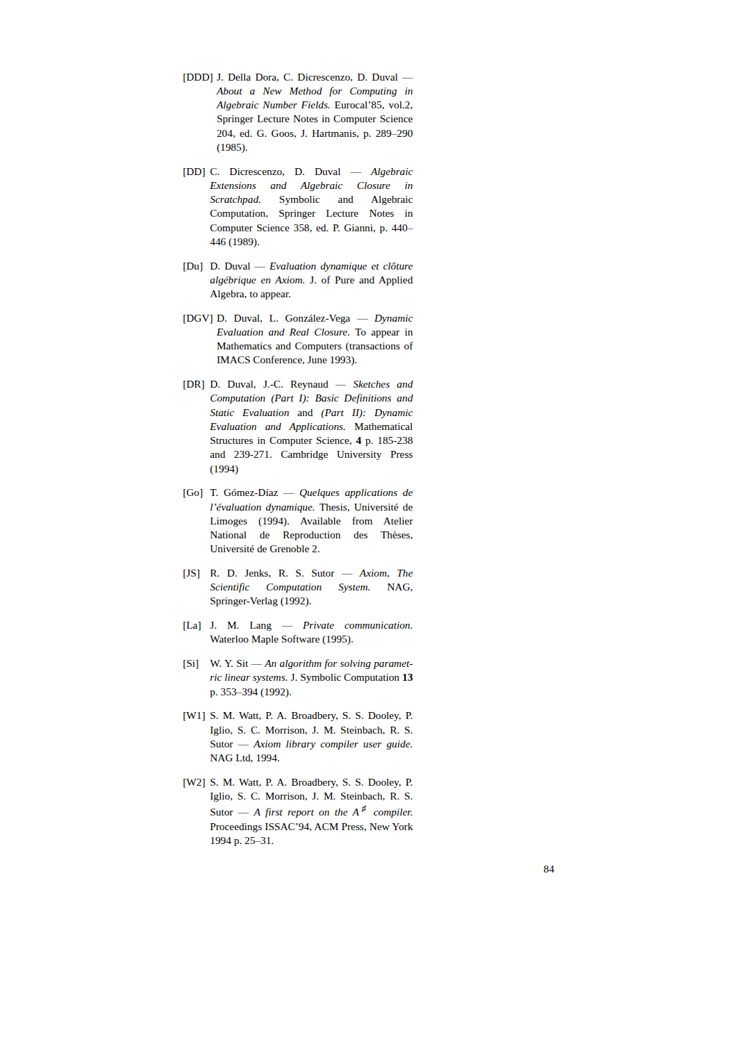[DDD]
J. Della Dora, C. Dicrescenzo, D. Duval — About a New Method for Computing in Algebraic Number Fields. Eurocal’85, vol.2, Springer Lecture Notes in Computer Science 204, ed. G. Goos, J. Hartmanis, p. 289–290 (1985).
[DD]
C. Dicrescenzo, D. Duval — Algebraic Extensions and Algebraic Closure in Scratchpad. Symbolic and Algebraic Computation, Springer Lecture Notes in Computer Science 358, ed. P. Gianni, p. 440–446 (1989).
[Du]
D. Duval — Evaluation dynamique et clôture algébrique en Axiom. J. of Pure and Applied Algebra, to appear.
[DGV]
D. Duval, L. González-Vega — Dynamic Evaluation and Real Closure. To appear in Mathematics and Computers (transactions of IMACS Conference, June 1993).
[DR]
D. Duval, J.-C. Reynaud — Sketches and Computation (Part I): Basic Definitions and Static Evaluation and (Part II): Dynamic Evaluation and Applications. Mathematical Structures in Computer Science, 4 p. 185-238 and 239-271. Cambridge University Press (1994)
[Go]
T. Gómez-Díaz — Quelques applications de l’évaluation dynamique. Thesis, Université de Limoges (1994). Available from Atelier National de Reproduction des Thèses, Université de Grenoble 2.
[JS]
R. D. Jenks, R. S. Sutor — Axiom, The Scientific Computation System. NAG, Springer-Verlag (1992).
[La]
J. M. Lang — Private communication. Waterloo Maple Software (1995).
[Si]
W. Y. Sit — An algorithm for solving parametric linear systems. J. Symbolic Computation 13 p. 353–394 (1992).
[W1]
S. M. Watt, P. A. Broadbery, S. S. Dooley, P. Iglio, S. C. Morrison, J. M. Steinbach, R. S. Sutor — Axiom library compiler user guide. NAG Ltd, 1994.
[W2]
S. M. Watt, P. A. Broadbery, S. S. Dooley, P. Iglio, S. C. Morrison, J. M. Steinbach, R. S. Sutor — A first report on the A♯ compiler. Proceedings ISSAC’94, ACM Press, New York 1994 p. 25–31.
84